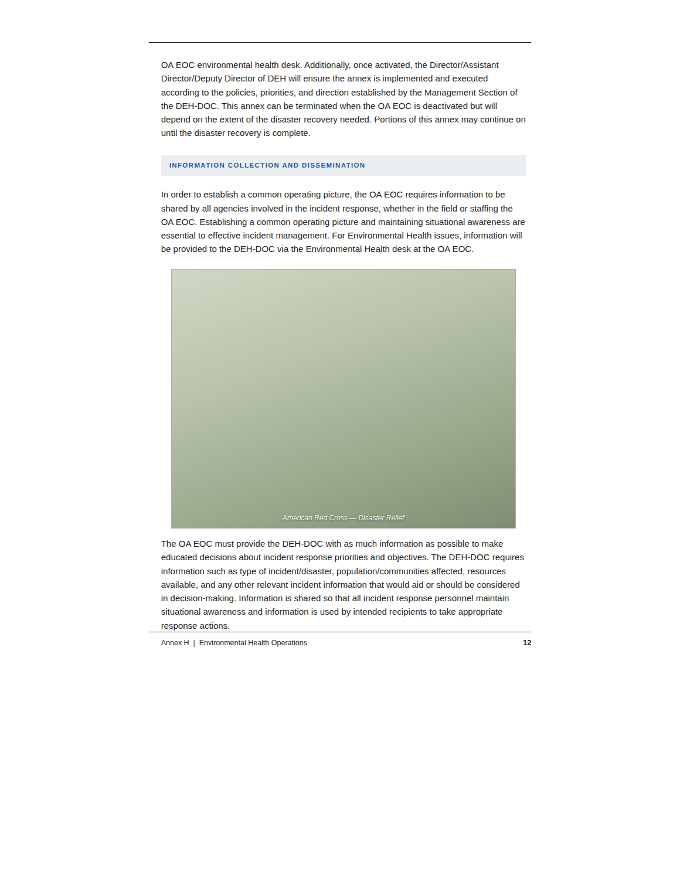OA EOC environmental health desk. Additionally, once activated, the Director/Assistant Director/Deputy Director of DEH will ensure the annex is implemented and executed according to the policies, priorities, and direction established by the Management Section of the DEH-DOC. This annex can be terminated when the OA EOC is deactivated but will depend on the extent of the disaster recovery needed. Portions of this annex may continue on until the disaster recovery is complete.
Information Collection and Dissemination
In order to establish a common operating picture, the OA EOC requires information to be shared by all agencies involved in the incident response, whether in the field or staffing the OA EOC. Establishing a common operating picture and maintaining situational awareness are essential to effective incident management. For Environmental Health issues, information will be provided to the DEH-DOC via the Environmental Health desk at the OA EOC.
American Red Cross — Disaster Relief
The OA EOC must provide the DEH-DOC with as much information as possible to make educated decisions about incident response priorities and objectives. The DEH-DOC requires information such as type of incident/disaster, population/communities affected, resources available, and any other relevant incident information that would aid or should be considered in decision-making. Information is shared so that all incident response personnel maintain situational awareness and information is used by intended recipients to take appropriate response actions.
Annex H | Environmental Health Operations
12